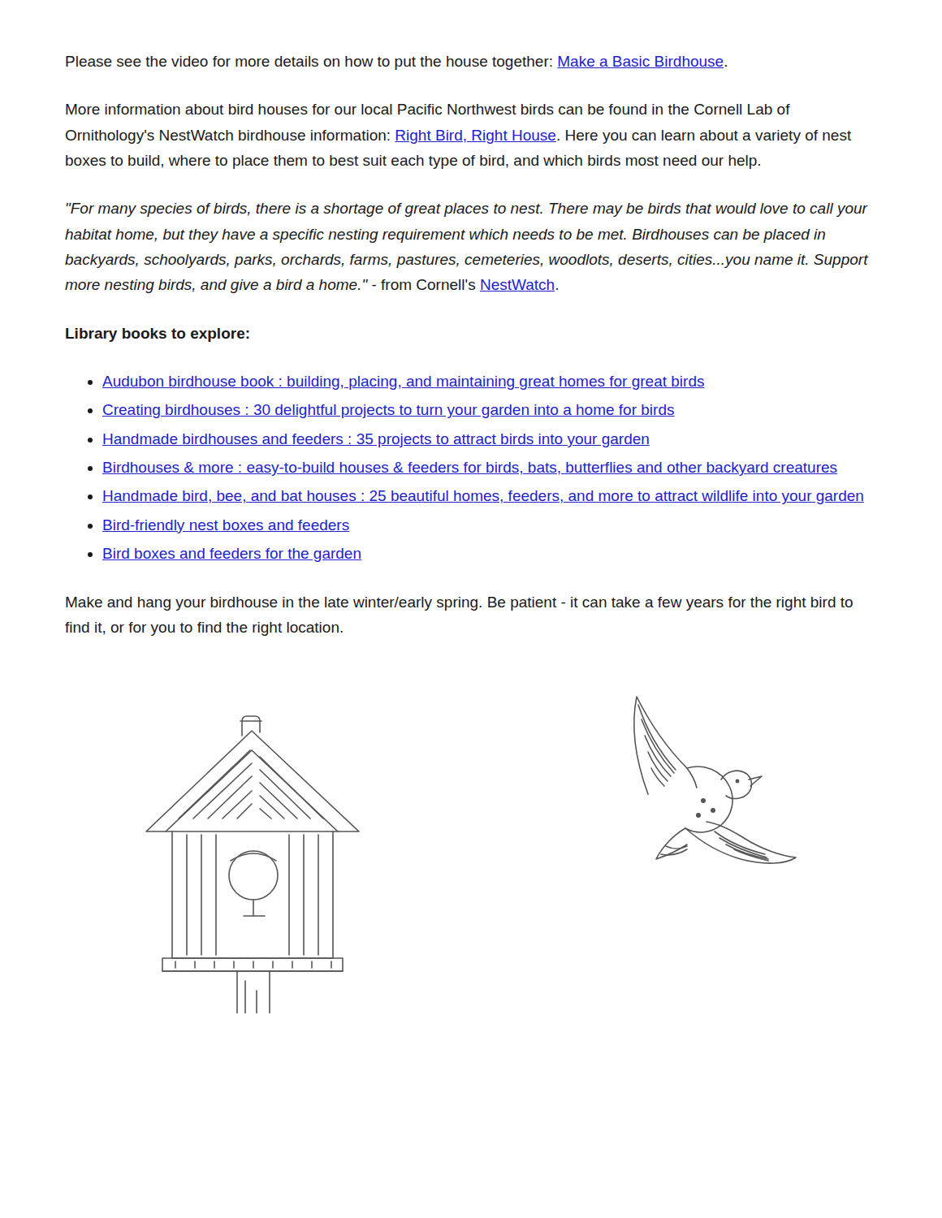Please see the video for more details on how to put the house together: Make a Basic Birdhouse.
More information about bird houses for our local Pacific Northwest birds can be found in the Cornell Lab of Ornithology's NestWatch birdhouse information: Right Bird, Right House. Here you can learn about a variety of nest boxes to build, where to place them to best suit each type of bird, and which birds most need our help.
"For many species of birds, there is a shortage of great places to nest. There may be birds that would love to call your habitat home, but they have a specific nesting requirement which needs to be met. Birdhouses can be placed in backyards, schoolyards, parks, orchards, farms, pastures, cemeteries, woodlots, deserts, cities...you name it. Support more nesting birds, and give a bird a home." - from Cornell's NestWatch.
Library books to explore:
Audubon birdhouse book : building, placing, and maintaining great homes for great birds
Creating birdhouses : 30 delightful projects to turn your garden into a home for birds
Handmade birdhouses and feeders : 35 projects to attract birds into your garden
Birdhouses & more : easy-to-build houses & feeders for birds, bats, butterflies and other backyard creatures
Handmade bird, bee, and bat houses : 25 beautiful homes, feeders, and more to attract wildlife into your garden
Bird-friendly nest boxes and feeders
Bird boxes and feeders for the garden
Make and hang your birdhouse in the late winter/early spring. Be patient - it can take a few years for the right bird to find it, or for you to find the right location.